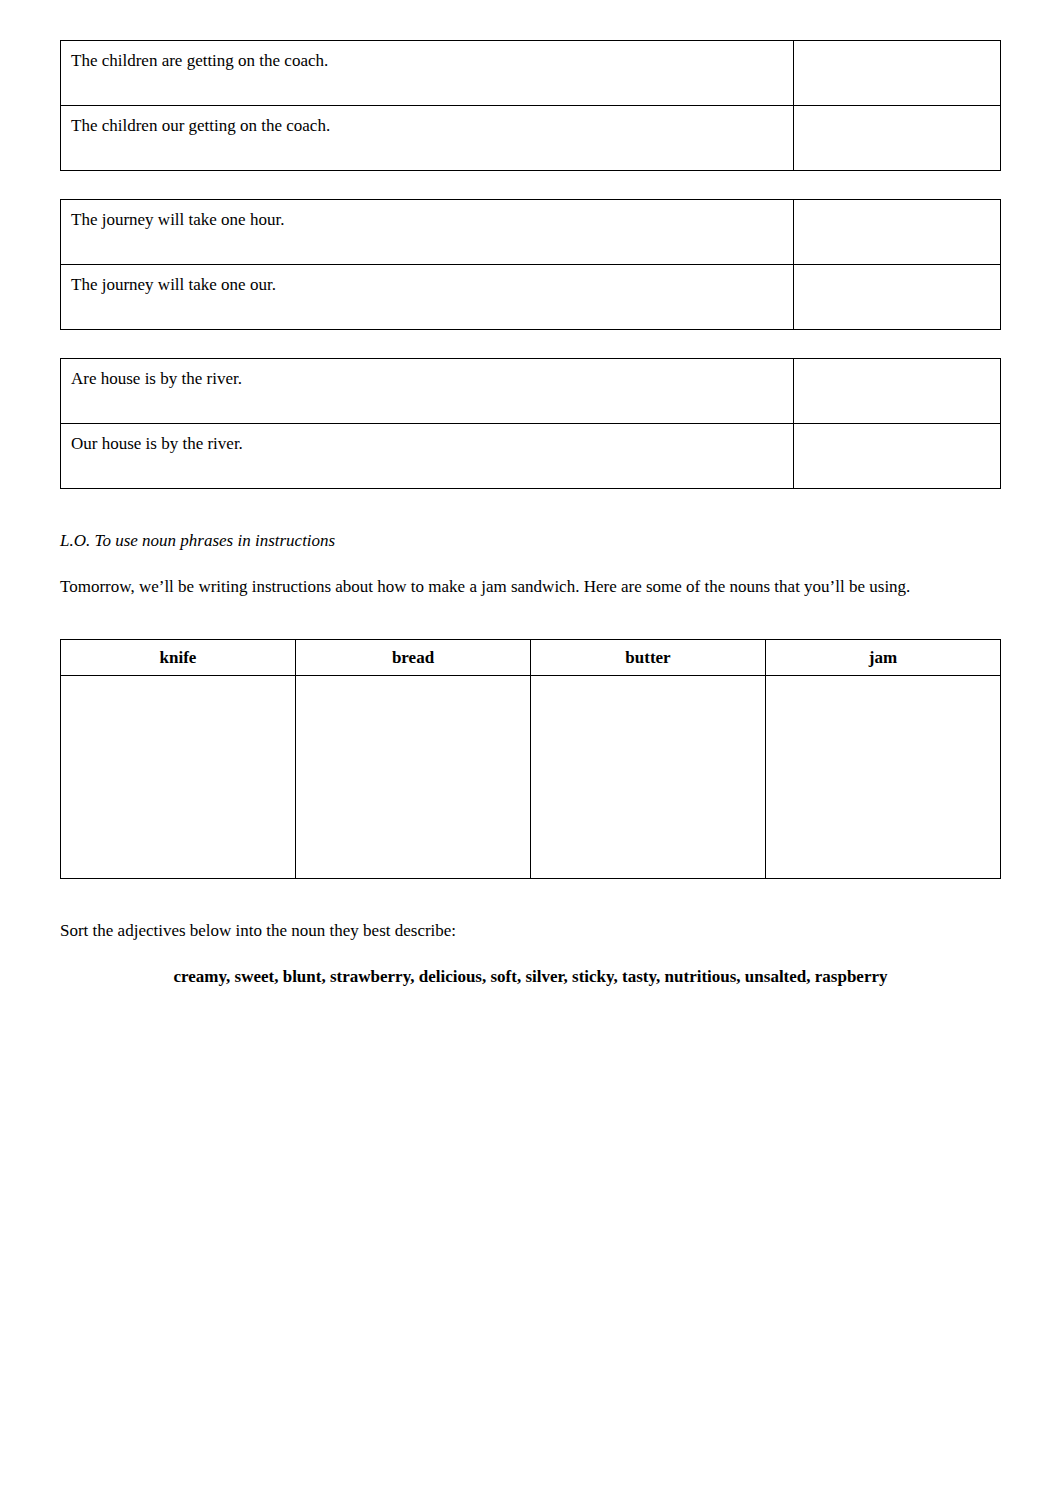| The children are getting on the coach. | |
| The children our getting on the coach. | |
| The journey will take one hour. | |
| The journey will take one our. | |
| Are house is by the river. | |
| Our house is by the river. | |
L.O. To use noun phrases in instructions
Tomorrow, we’ll be writing instructions about how to make a jam sandwich. Here are some of the nouns that you’ll be using.
| knife | bread | butter | jam |
| --- | --- | --- | --- |
Sort the adjectives below into the noun they best describe:
creamy, sweet, blunt, strawberry, delicious, soft, silver, sticky, tasty, nutritious, unsalted, raspberry